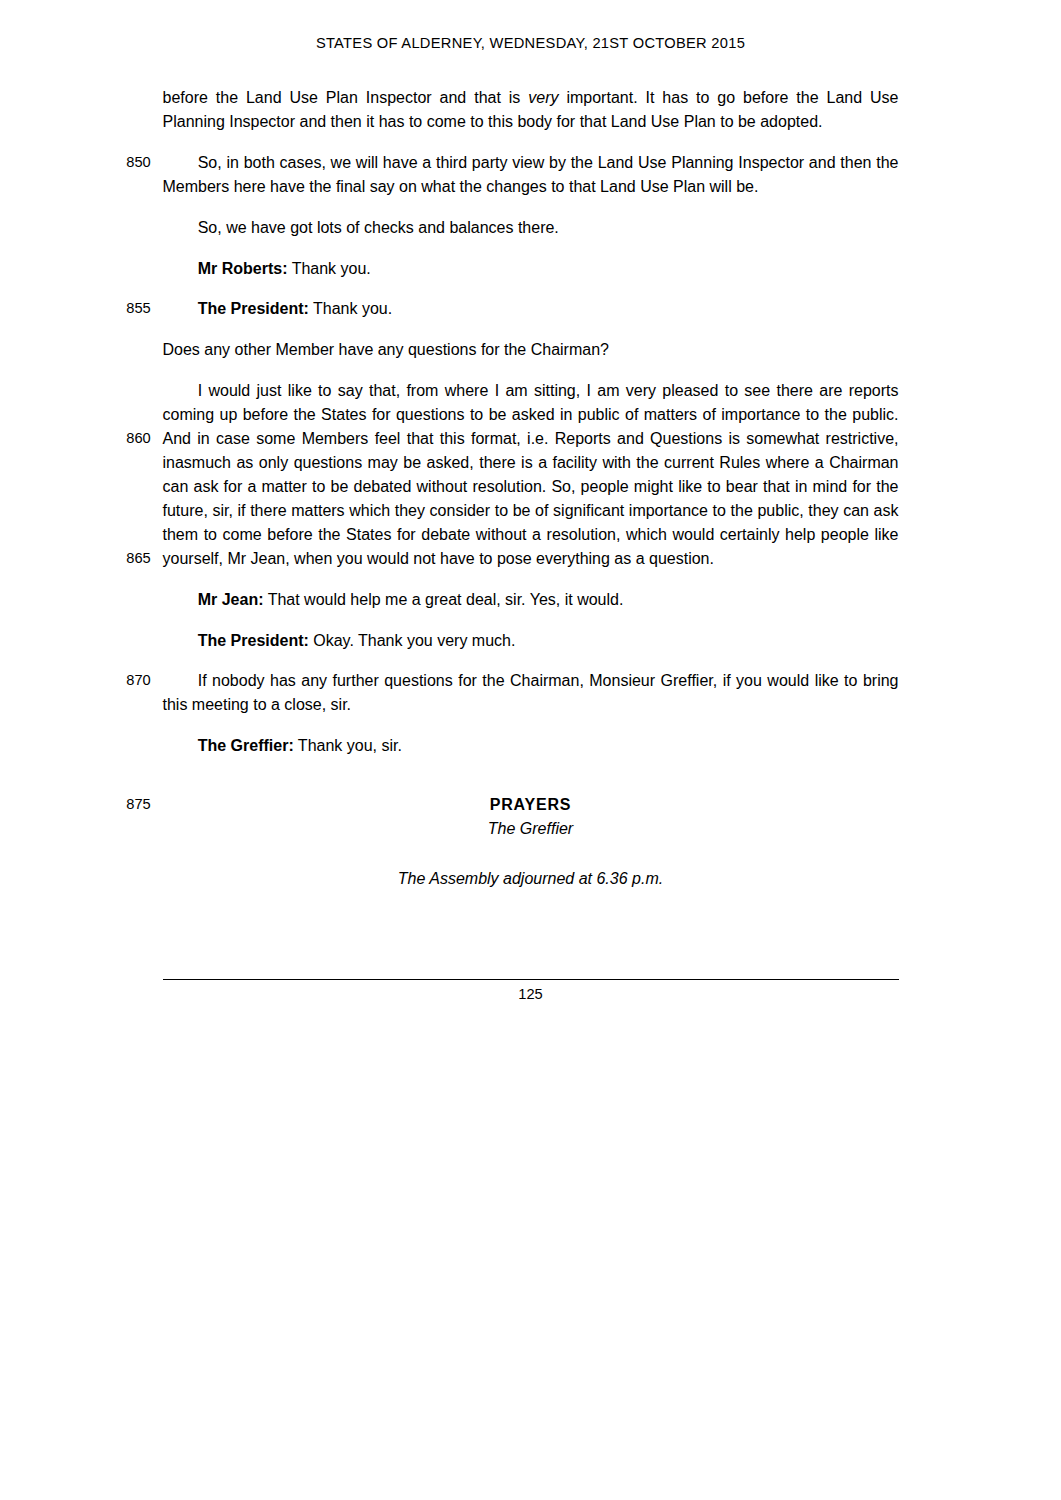STATES OF ALDERNEY, WEDNESDAY, 21ST OCTOBER 2015
before the Land Use Plan Inspector and that is very important. It has to go before the Land Use Planning Inspector and then it has to come to this body for that Land Use Plan to be adopted.
So, in both cases, we will have a third party view by the Land Use Planning Inspector and then 850the Members here have the final say on what the changes to that Land Use Plan will be.
So, we have got lots of checks and balances there.
Mr Roberts: Thank you.
855 The President: Thank you.
Does any other Member have any questions for the Chairman?
I would just like to say that, from where I am sitting, I am very pleased to see there are reports coming up before the States for questions to be asked in public of matters of importance to the public. And in case some Members feel that this format, i.e. Reports and Questions is 860somewhat restrictive, inasmuch as only questions may be asked, there is a facility with the current Rules where a Chairman can ask for a matter to be debated without resolution. So, people might like to bear that in mind for the future, sir, if there matters which they consider to be of significant importance to the public, they can ask them to come before the States for debate without a resolution, which would certainly help people like yourself, Mr Jean, when you 865would not have to pose everything as a question.
Mr Jean: That would help me a great deal, sir. Yes, it would.
The President: Okay. Thank you very much.
870 If nobody has any further questions for the Chairman, Monsieur Greffier, if you would like to bring this meeting to a close, sir.
The Greffier: Thank you, sir.
875
PRAYERS
The Greffier
The Assembly adjourned at 6.36 p.m.
125